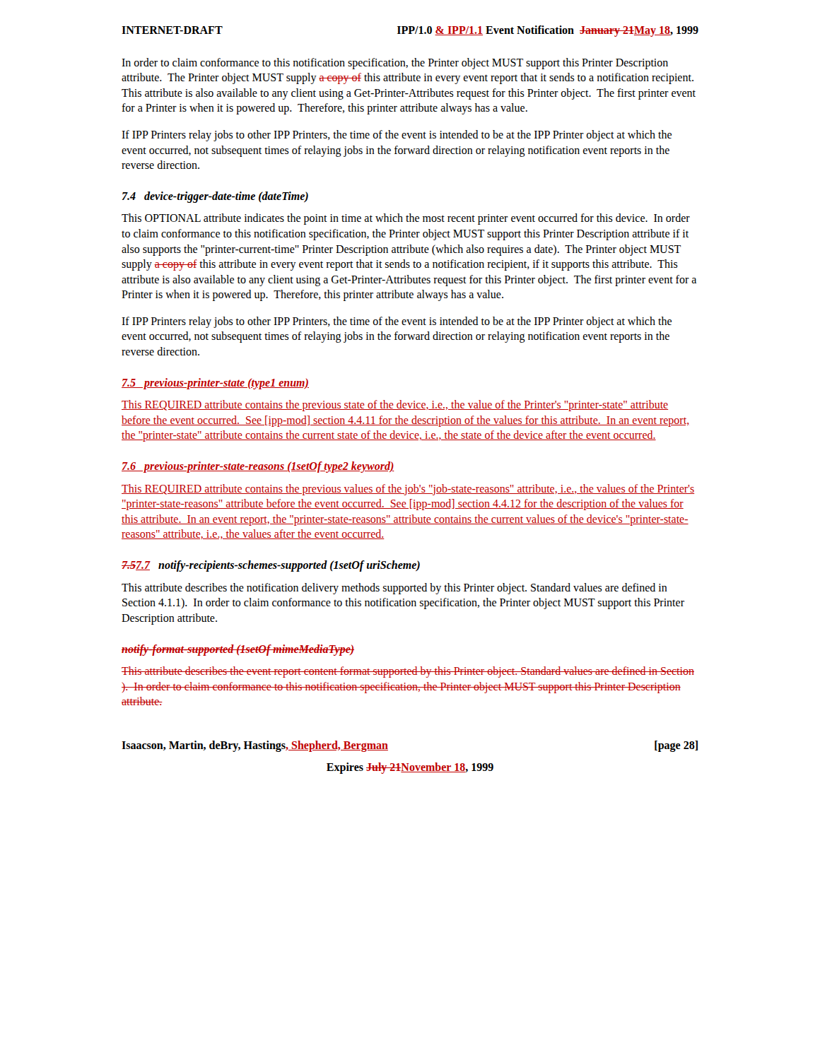INTERNET-DRAFT IPP/1.0 & IPP/1.1 Event Notification January 21 May 18, 1999
In order to claim conformance to this notification specification, the Printer object MUST support this Printer Description attribute. The Printer object MUST supply a copy of this attribute in every event report that it sends to a notification recipient. This attribute is also available to any client using a Get-Printer-Attributes request for this Printer object. The first printer event for a Printer is when it is powered up. Therefore, this printer attribute always has a value.
If IPP Printers relay jobs to other IPP Printers, the time of the event is intended to be at the IPP Printer object at which the event occurred, not subsequent times of relaying jobs in the forward direction or relaying notification event reports in the reverse direction.
7.4 device-trigger-date-time (dateTime)
This OPTIONAL attribute indicates the point in time at which the most recent printer event occurred for this device. In order to claim conformance to this notification specification, the Printer object MUST support this Printer Description attribute if it also supports the "printer-current-time" Printer Description attribute (which also requires a date). The Printer object MUST supply a copy of this attribute in every event report that it sends to a notification recipient, if it supports this attribute. This attribute is also available to any client using a Get-Printer-Attributes request for this Printer object. The first printer event for a Printer is when it is powered up. Therefore, this printer attribute always has a value.
If IPP Printers relay jobs to other IPP Printers, the time of the event is intended to be at the IPP Printer object at which the event occurred, not subsequent times of relaying jobs in the forward direction or relaying notification event reports in the reverse direction.
7.5 previous-printer-state (type1 enum)
This REQUIRED attribute contains the previous state of the device, i.e., the value of the Printer's "printer-state" attribute before the event occurred. See [ipp-mod] section 4.4.11 for the description of the values for this attribute. In an event report, the "printer-state" attribute contains the current state of the device, i.e., the state of the device after the event occurred.
7.6 previous-printer-state-reasons (1setOf type2 keyword)
This REQUIRED attribute contains the previous values of the job's "job-state-reasons" attribute, i.e., the values of the Printer's "printer-state-reasons" attribute before the event occurred. See [ipp-mod] section 4.4.12 for the description of the values for this attribute. In an event report, the "printer-state-reasons" attribute contains the current values of the device's "printer-state-reasons" attribute, i.e., the values after the event occurred.
7.57.7 notify-recipients-schemes-supported (1setOf uriScheme)
This attribute describes the notification delivery methods supported by this Printer object. Standard values are defined in Section 4.1.1). In order to claim conformance to this notification specification, the Printer object MUST support this Printer Description attribute.
notify-format-supported (1setOf mimeMediaType)
This attribute describes the event report content format supported by this Printer object. Standard values are defined in Section ). In order to claim conformance to this notification specification, the Printer object MUST support this Printer Description attribute.
Isaacson, Martin, deBry, Hastings, Shepherd, Bergman [page 28]
Expires July 21 November 18, 1999